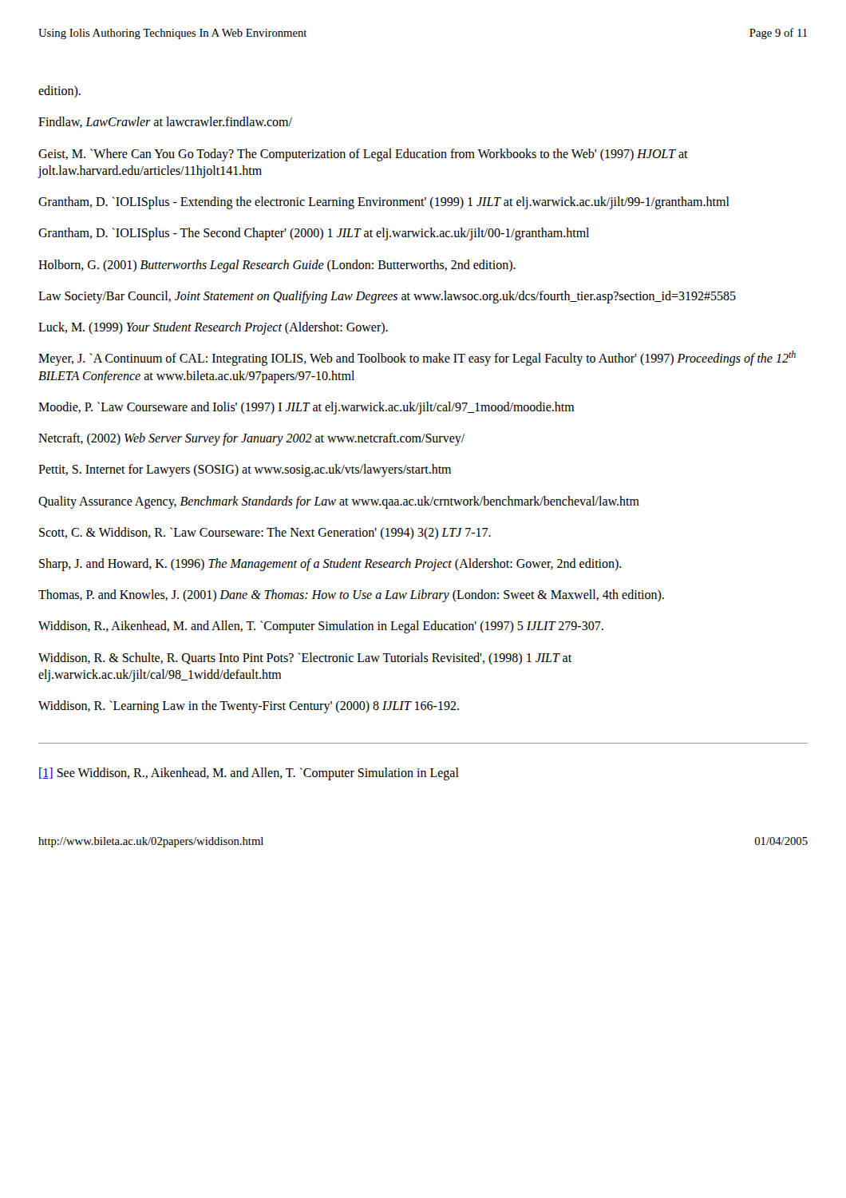Using Iolis Authoring Techniques In A Web Environment Page 9 of 11
edition).
Findlaw, LawCrawler at lawcrawler.findlaw.com/
Geist, M. `Where Can You Go Today? The Computerization of Legal Education from Workbooks to the Web' (1997) HJOLT at jolt.law.harvard.edu/articles/11hjolt141.htm
Grantham, D. `IOLISplus - Extending the electronic Learning Environment' (1999) 1 JILT at elj.warwick.ac.uk/jilt/99-1/grantham.html
Grantham, D. `IOLISplus - The Second Chapter' (2000) 1 JILT at elj.warwick.ac.uk/jilt/00-1/grantham.html
Holborn, G. (2001) Butterworths Legal Research Guide (London: Butterworths, 2nd edition).
Law Society/Bar Council, Joint Statement on Qualifying Law Degrees at www.lawsoc.org.uk/dcs/fourth_tier.asp?section_id=3192#5585
Luck, M. (1999) Your Student Research Project (Aldershot: Gower).
Meyer, J. `A Continuum of CAL: Integrating IOLIS, Web and Toolbook to make IT easy for Legal Faculty to Author' (1997) Proceedings of the 12th BILETA Conference at www.bileta.ac.uk/97papers/97-10.html
Moodie, P. `Law Courseware and Iolis' (1997) I JILT at elj.warwick.ac.uk/jilt/cal/97_1mood/moodie.htm
Netcraft, (2002) Web Server Survey for January 2002 at www.netcraft.com/Survey/
Pettit, S. Internet for Lawyers (SOSIG) at www.sosig.ac.uk/vts/lawyers/start.htm
Quality Assurance Agency, Benchmark Standards for Law at www.qaa.ac.uk/crntwork/benchmark/bencheval/law.htm
Scott, C. & Widdison, R. `Law Courseware: The Next Generation' (1994) 3(2) LTJ 7-17.
Sharp, J. and Howard, K. (1996) The Management of a Student Research Project (Aldershot: Gower, 2nd edition).
Thomas, P. and Knowles, J. (2001) Dane & Thomas: How to Use a Law Library (London: Sweet & Maxwell, 4th edition).
Widdison, R., Aikenhead, M. and Allen, T. `Computer Simulation in Legal Education' (1997) 5 IJLIT 279-307.
Widdison, R. & Schulte, R. Quarts Into Pint Pots? `Electronic Law Tutorials Revisited', (1998) 1 JILT at elj.warwick.ac.uk/jilt/cal/98_1widd/default.htm
Widdison, R. `Learning Law in the Twenty-First Century' (2000) 8 IJLIT 166-192.
[1] See Widdison, R., Aikenhead, M. and Allen, T. `Computer Simulation in Legal
http://www.bileta.ac.uk/02papers/widdison.html 01/04/2005